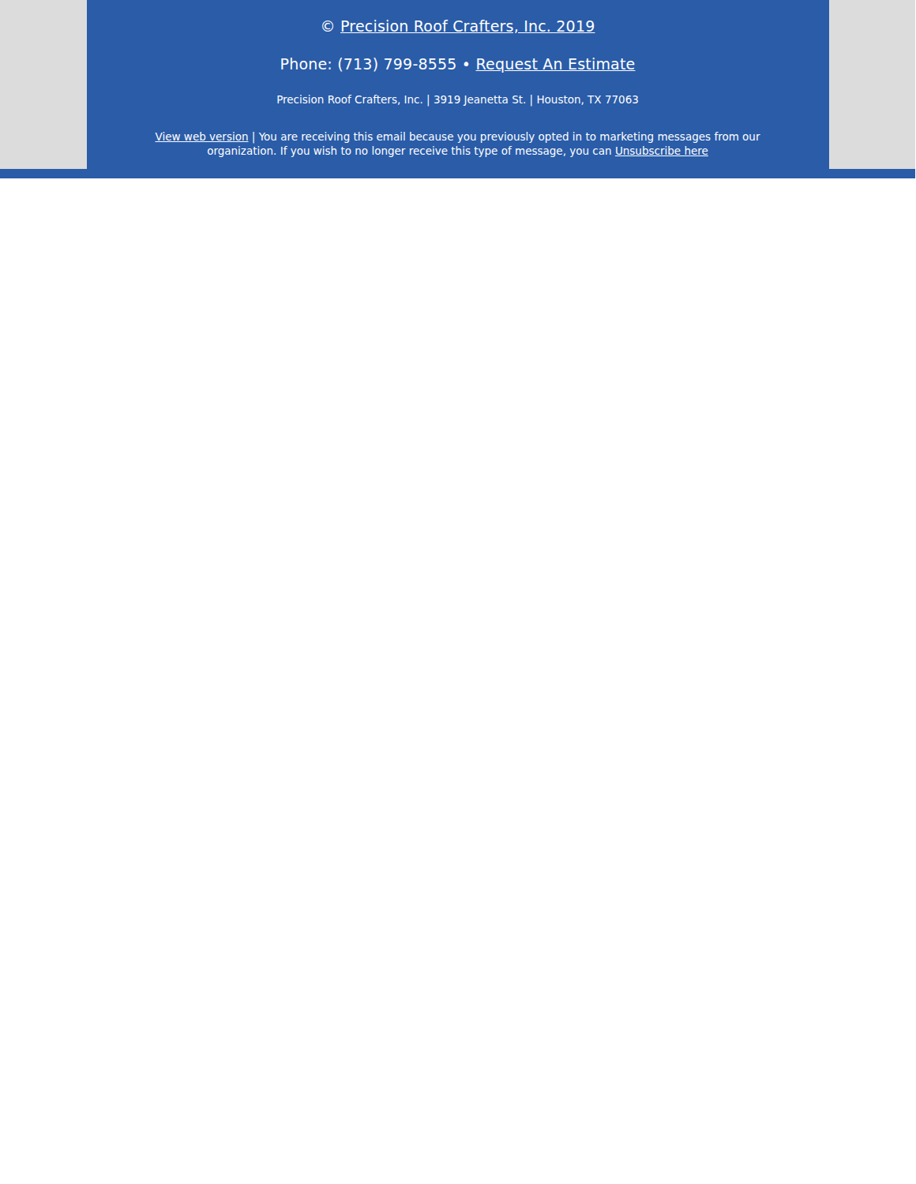© Precision Roof Crafters, Inc. 2019
Phone: (713) 799-8555 • Request An Estimate
Precision Roof Crafters, Inc. | 3919 Jeanetta St. | Houston, TX 77063
View web version | You are receiving this email because you previously opted in to marketing messages from our organization. If you wish to no longer receive this type of message, you can Unsubscribe here